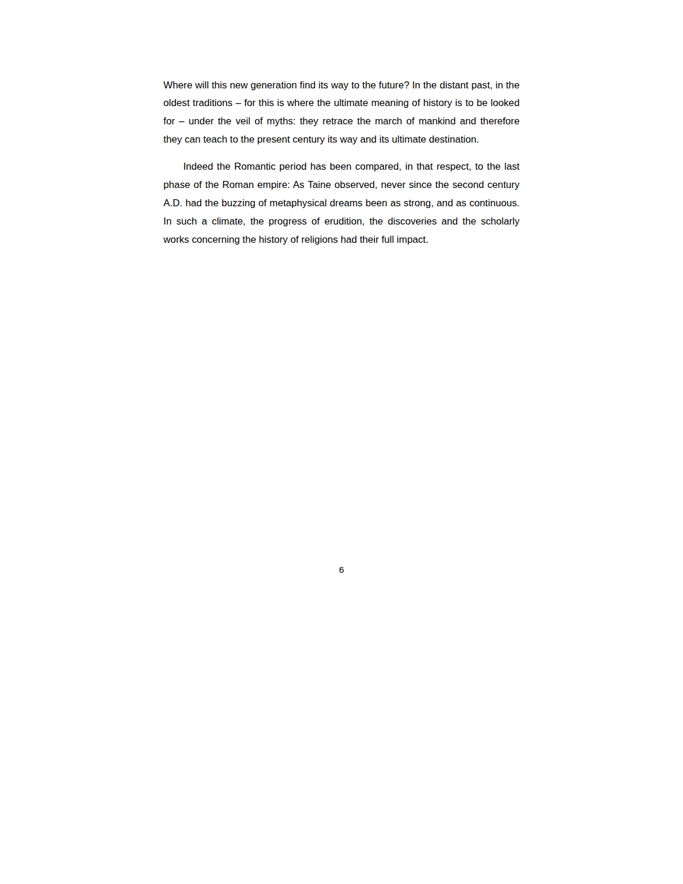Where will this new generation find its way to the future? In the distant past, in the oldest traditions – for this is where the ultimate meaning of history is to be looked for – under the veil of myths: they retrace the march of mankind and therefore they can teach to the present century its way and its ultimate destination.
Indeed the Romantic period has been compared, in that respect, to the last phase of the Roman empire: As Taine observed, never since the second century A.D. had the buzzing of metaphysical dreams been as strong, and as continuous. In such a climate, the progress of erudition, the discoveries and the scholarly works concerning the history of religions had their full impact.
6